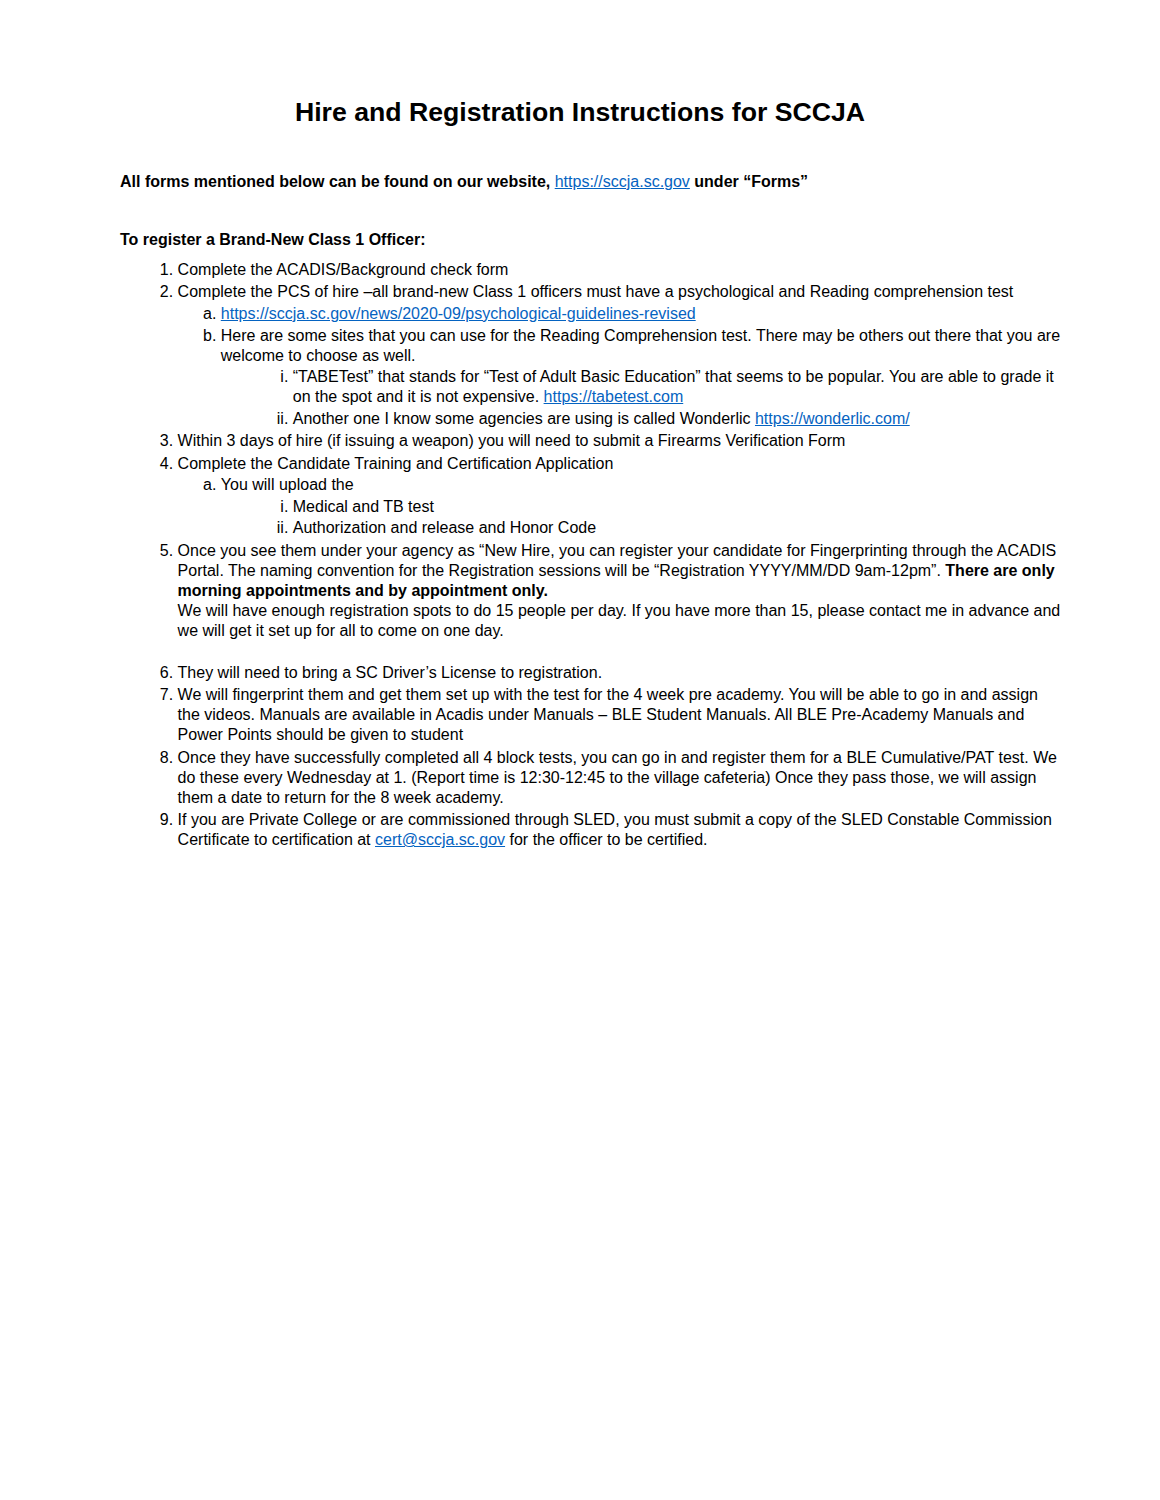Hire and Registration Instructions for SCCJA
All forms mentioned below can be found on our website, https://sccja.sc.gov under “Forms”
To register a Brand-New Class 1 Officer:
Complete the ACADIS/Background check form
Complete the PCS of hire –all brand-new Class 1 officers must have a psychological and Reading comprehension test
https://sccja.sc.gov/news/2020-09/psychological-guidelines-revised
Here are some sites that you can use for the Reading Comprehension test. There may be others out there that you are welcome to choose as well.
“TABETest” that stands for “Test of Adult Basic Education” that seems to be popular. You are able to grade it on the spot and it is not expensive. https://tabetest.com
Another one I know some agencies are using is called Wonderlic https://wonderlic.com/
Within 3 days of hire (if issuing a weapon) you will need to submit a Firearms Verification Form
Complete the Candidate Training and Certification Application
You will upload the
Medical and TB test
Authorization and release and Honor Code
Once you see them under your agency as “New Hire, you can register your candidate for Fingerprinting through the ACADIS Portal. The naming convention for the Registration sessions will be “Registration YYYY/MM/DD 9am-12pm”. There are only morning appointments and by appointment only.
We will have enough registration spots to do 15 people per day. If you have more than 15, please contact me in advance and we will get it set up for all to come on one day.
They will need to bring a SC Driver’s License to registration.
We will fingerprint them and get them set up with the test for the 4 week pre academy. You will be able to go in and assign the videos. Manuals are available in Acadis under Manuals – BLE Student Manuals. All BLE Pre-Academy Manuals and Power Points should be given to student
Once they have successfully completed all 4 block tests, you can go in and register them for a BLE Cumulative/PAT test. We do these every Wednesday at 1. (Report time is 12:30-12:45 to the village cafeteria) Once they pass those, we will assign them a date to return for the 8 week academy.
If you are Private College or are commissioned through SLED, you must submit a copy of the SLED Constable Commission Certificate to certification at cert@sccja.sc.gov for the officer to be certified.